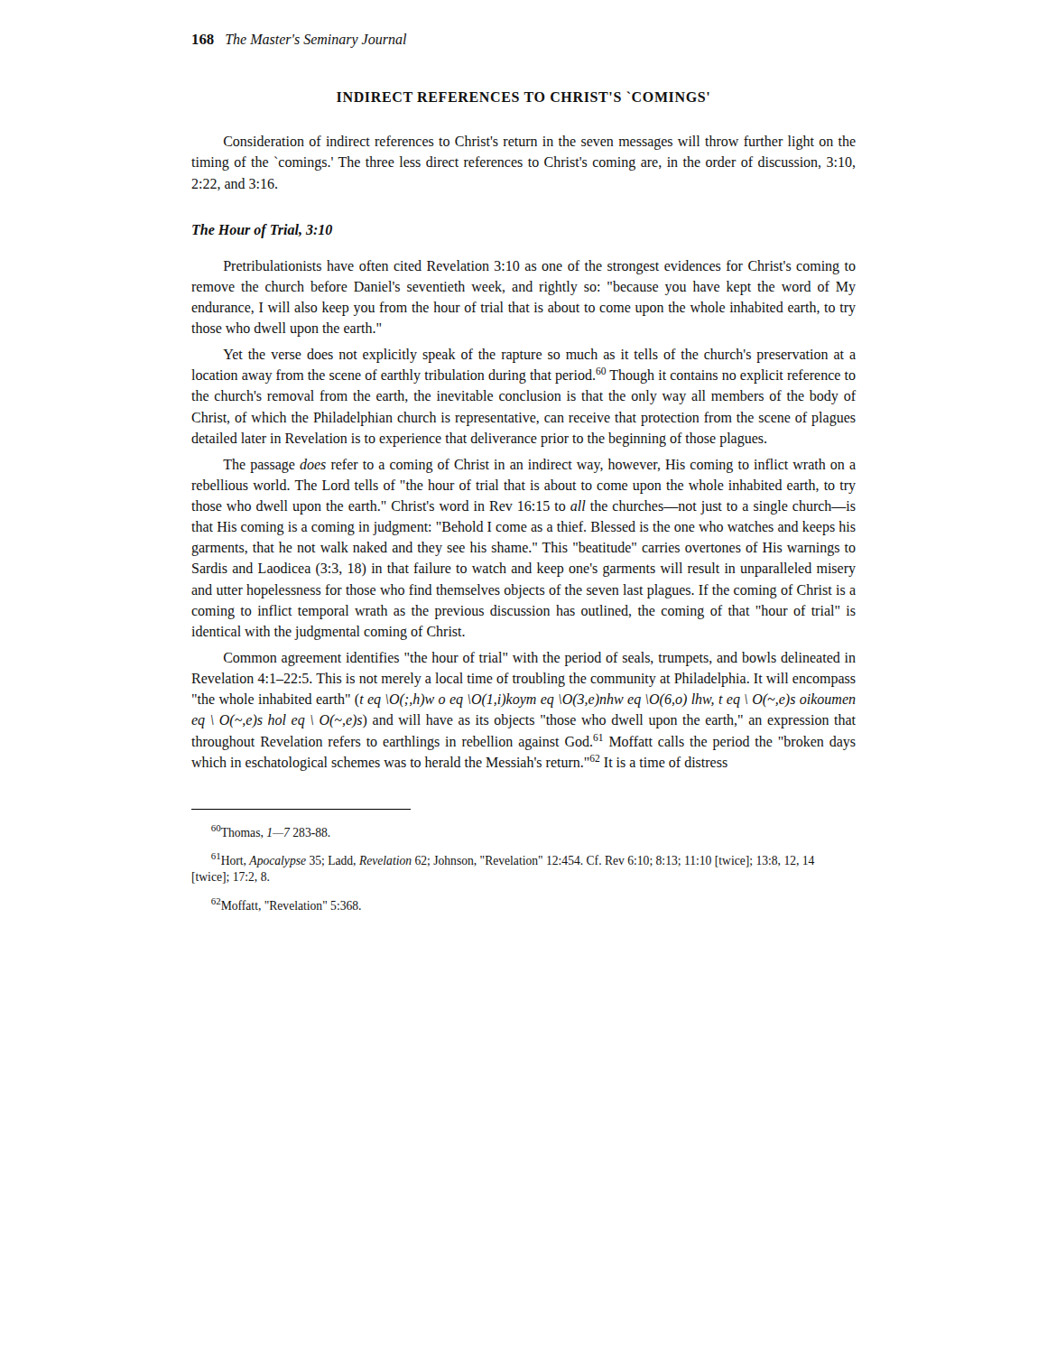168 The Master's Seminary Journal
INDIRECT REFERENCES TO CHRIST'S `COMINGS'
Consideration of indirect references to Christ's return in the seven messages will throw further light on the timing of the `comings.' The three less direct references to Christ's coming are, in the order of discussion, 3:10, 2:22, and 3:16.
The Hour of Trial, 3:10
Pretribulationists have often cited Revelation 3:10 as one of the strongest evidences for Christ's coming to remove the church before Daniel's seventieth week, and rightly so: "because you have kept the word of My endurance, I will also keep you from the hour of trial that is about to come upon the whole inhabited earth, to try those who dwell upon the earth."
Yet the verse does not explicitly speak of the rapture so much as it tells of the church's preservation at a location away from the scene of earthly tribulation during that period.60 Though it contains no explicit reference to the church's removal from the earth, the inevitable conclusion is that the only way all members of the body of Christ, of which the Philadelphian church is representative, can receive that protection from the scene of plagues detailed later in Revelation is to experience that deliverance prior to the beginning of those plagues.
The passage does refer to a coming of Christ in an indirect way, however, His coming to inflict wrath on a rebellious world. The Lord tells of "the hour of trial that is about to come upon the whole inhabited earth, to try those who dwell upon the earth." Christ's word in Rev 16:15 to all the churches—not just to a single church—is that His coming is a coming in judgment: "Behold I come as a thief. Blessed is the one who watches and keeps his garments, that he not walk naked and they see his shame." This "beatitude" carries overtones of His warnings to Sardis and Laodicea (3:3, 18) in that failure to watch and keep one's garments will result in unparalleled misery and utter hopelessness for those who find themselves objects of the seven last plagues. If the coming of Christ is a coming to inflict temporal wrath as the previous discussion has outlined, the coming of that "hour of trial" is identical with the judgmental coming of Christ.
Common agreement identifies "the hour of trial" with the period of seals, trumpets, and bowls delineated in Revelation 4:1–22:5. This is not merely a local time of troubling the community at Philadelphia. It will encompass "the whole inhabited earth" (t eq \O(;,h)w o eq \O(1,i)koym eq \O(3,e)nhw eq \O(6,o) lhw, t eq \ O(~,e)s oikoumen eq \ O(~,e)s hol eq \ O(~,e)s) and will have as its objects "those who dwell upon the earth," an expression that throughout Revelation refers to earthlings in rebellion against God.61 Moffatt calls the period the "broken days which in eschatological schemes was to herald the Messiah's return."62 It is a time of distress
60 Thomas, 1—7 283-88.
61 Hort, Apocalypse 35; Ladd, Revelation 62; Johnson, "Revelation" 12:454. Cf. Rev 6:10; 8:13; 11:10 [twice]; 13:8, 12, 14 [twice]; 17:2, 8.
62 Moffatt, "Revelation" 5:368.